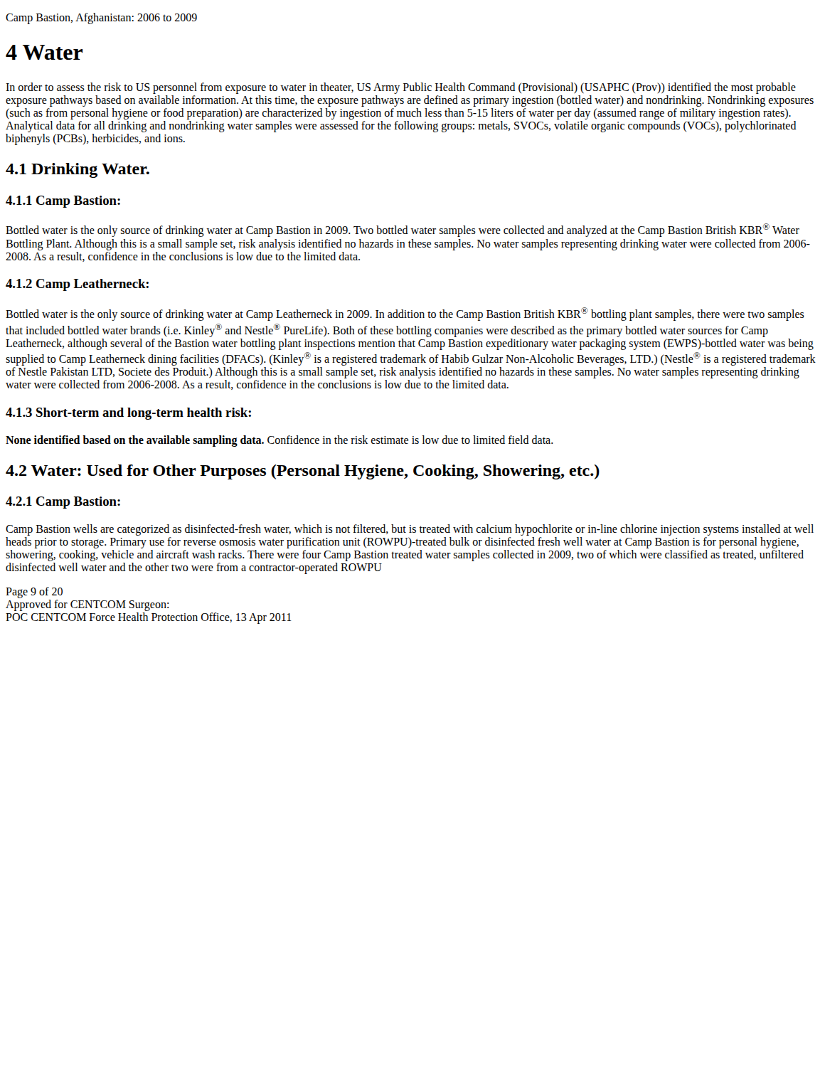Camp Bastion, Afghanistan: 2006 to 2009
4 Water
In order to assess the risk to US personnel from exposure to water in theater, US Army Public Health Command (Provisional) (USAPHC (Prov)) identified the most probable exposure pathways based on available information. At this time, the exposure pathways are defined as primary ingestion (bottled water) and nondrinking. Nondrinking exposures (such as from personal hygiene or food preparation) are characterized by ingestion of much less than 5-15 liters of water per day (assumed range of military ingestion rates). Analytical data for all drinking and nondrinking water samples were assessed for the following groups: metals, SVOCs, volatile organic compounds (VOCs), polychlorinated biphenyls (PCBs), herbicides, and ions.
4.1 Drinking Water.
4.1.1 Camp Bastion:
Bottled water is the only source of drinking water at Camp Bastion in 2009. Two bottled water samples were collected and analyzed at the Camp Bastion British KBR® Water Bottling Plant. Although this is a small sample set, risk analysis identified no hazards in these samples. No water samples representing drinking water were collected from 2006-2008. As a result, confidence in the conclusions is low due to the limited data.
4.1.2 Camp Leatherneck:
Bottled water is the only source of drinking water at Camp Leatherneck in 2009. In addition to the Camp Bastion British KBR® bottling plant samples, there were two samples that included bottled water brands (i.e. Kinley® and Nestle® PureLife). Both of these bottling companies were described as the primary bottled water sources for Camp Leatherneck, although several of the Bastion water bottling plant inspections mention that Camp Bastion expeditionary water packaging system (EWPS)-bottled water was being supplied to Camp Leatherneck dining facilities (DFACs). (Kinley® is a registered trademark of Habib Gulzar Non-Alcoholic Beverages, LTD.) (Nestle® is a registered trademark of Nestle Pakistan LTD, Societe des Produit.) Although this is a small sample set, risk analysis identified no hazards in these samples. No water samples representing drinking water were collected from 2006-2008. As a result, confidence in the conclusions is low due to the limited data.
4.1.3 Short-term and long-term health risk:
None identified based on the available sampling data. Confidence in the risk estimate is low due to limited field data.
4.2 Water: Used for Other Purposes (Personal Hygiene, Cooking, Showering, etc.)
4.2.1 Camp Bastion:
Camp Bastion wells are categorized as disinfected-fresh water, which is not filtered, but is treated with calcium hypochlorite or in-line chlorine injection systems installed at well heads prior to storage. Primary use for reverse osmosis water purification unit (ROWPU)-treated bulk or disinfected fresh well water at Camp Bastion is for personal hygiene, showering, cooking, vehicle and aircraft wash racks. There were four Camp Bastion treated water samples collected in 2009, two of which were classified as treated, unfiltered disinfected well water and the other two were from a contractor-operated ROWPU
Page 9 of 20
Approved for CENTCOM Surgeon:
POC CENTCOM Force Health Protection Office, 13 Apr 2011